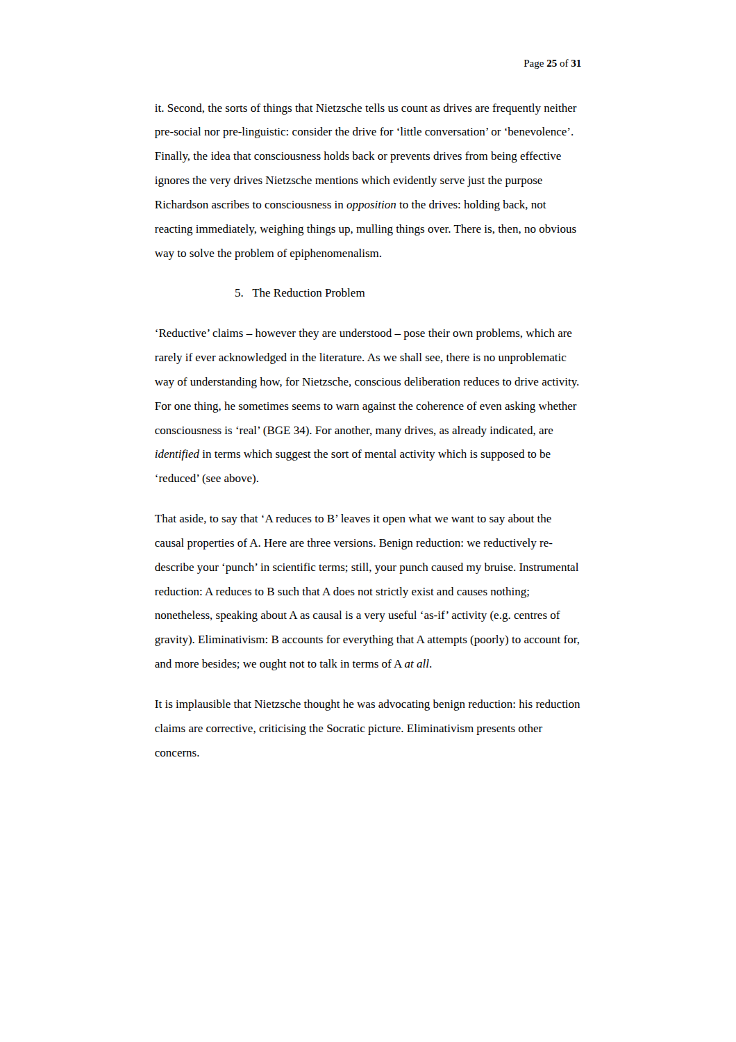Page 25 of 31
it. Second, the sorts of things that Nietzsche tells us count as drives are frequently neither pre-social nor pre-linguistic: consider the drive for ‘little conversation’ or ‘benevolence’. Finally, the idea that consciousness holds back or prevents drives from being effective ignores the very drives Nietzsche mentions which evidently serve just the purpose Richardson ascribes to consciousness in opposition to the drives: holding back, not reacting immediately, weighing things up, mulling things over. There is, then, no obvious way to solve the problem of epiphenomenalism.
5. The Reduction Problem
‘Reductive’ claims – however they are understood – pose their own problems, which are rarely if ever acknowledged in the literature. As we shall see, there is no unproblematic way of understanding how, for Nietzsche, conscious deliberation reduces to drive activity. For one thing, he sometimes seems to warn against the coherence of even asking whether consciousness is ‘real’ (BGE 34). For another, many drives, as already indicated, are identified in terms which suggest the sort of mental activity which is supposed to be ‘reduced’ (see above).
That aside, to say that ‘A reduces to B’ leaves it open what we want to say about the causal properties of A. Here are three versions. Benign reduction: we reductively re-describe your ‘punch’ in scientific terms; still, your punch caused my bruise. Instrumental reduction: A reduces to B such that A does not strictly exist and causes nothing; nonetheless, speaking about A as causal is a very useful ‘as-if’ activity (e.g. centres of gravity). Eliminativism: B accounts for everything that A attempts (poorly) to account for, and more besides; we ought not to talk in terms of A at all.
It is implausible that Nietzsche thought he was advocating benign reduction: his reduction claims are corrective, criticising the Socratic picture. Eliminativism presents other concerns.